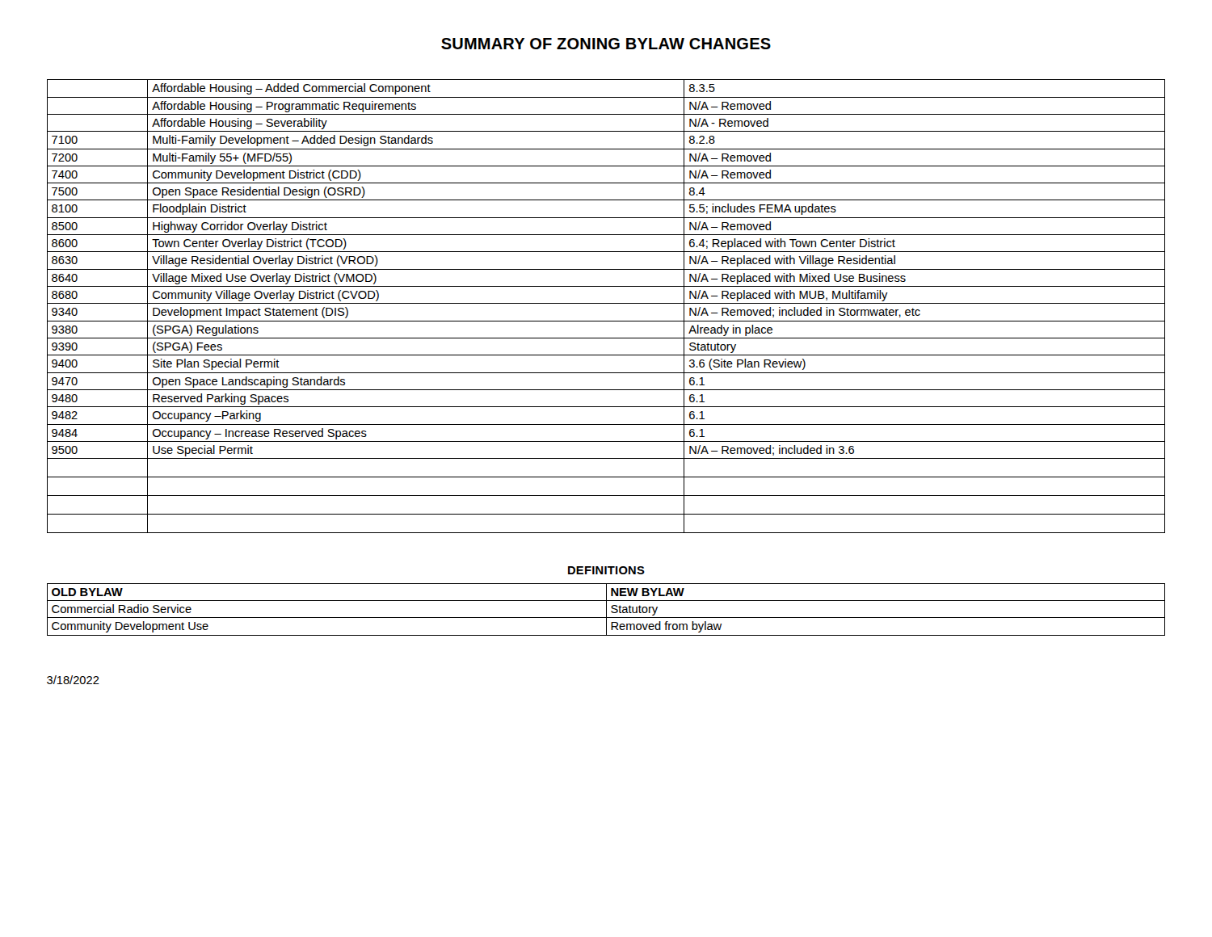SUMMARY OF ZONING BYLAW CHANGES
| | Affordable Housing – Added Commercial Component | 8.3.5 |
| | Affordable Housing – Programmatic Requirements | N/A – Removed |
| | Affordable Housing – Severability | N/A - Removed |
| 7100 | Multi-Family Development – Added Design Standards | 8.2.8 |
| 7200 | Multi-Family 55+ (MFD/55) | N/A – Removed |
| 7400 | Community Development District (CDD) | N/A – Removed |
| 7500 | Open Space Residential Design (OSRD) | 8.4 |
| 8100 | Floodplain District | 5.5; includes FEMA updates |
| 8500 | Highway Corridor Overlay District | N/A – Removed |
| 8600 | Town Center Overlay District (TCOD) | 6.4; Replaced with Town Center District |
| 8630 | Village Residential Overlay District (VROD) | N/A – Replaced with Village Residential |
| 8640 | Village Mixed Use Overlay District (VMOD) | N/A – Replaced with Mixed Use Business |
| 8680 | Community Village Overlay District (CVOD) | N/A – Replaced with MUB, Multifamily |
| 9340 | Development Impact Statement (DIS) | N/A – Removed; included in Stormwater, etc |
| 9380 | (SPGA) Regulations | Already in place |
| 9390 | (SPGA) Fees | Statutory |
| 9400 | Site Plan Special Permit | 3.6 (Site Plan Review) |
| 9470 | Open Space Landscaping Standards | 6.1 |
| 9480 | Reserved Parking Spaces | 6.1 |
| 9482 | Occupancy –Parking | 6.1 |
| 9484 | Occupancy – Increase Reserved Spaces | 6.1 |
| 9500 | Use Special Permit | N/A – Removed; included in 3.6 |
DEFINITIONS
| OLD BYLAW | NEW BYLAW |
| --- | --- |
| Commercial Radio Service | Statutory |
| Community Development Use | Removed from bylaw |
3/18/2022